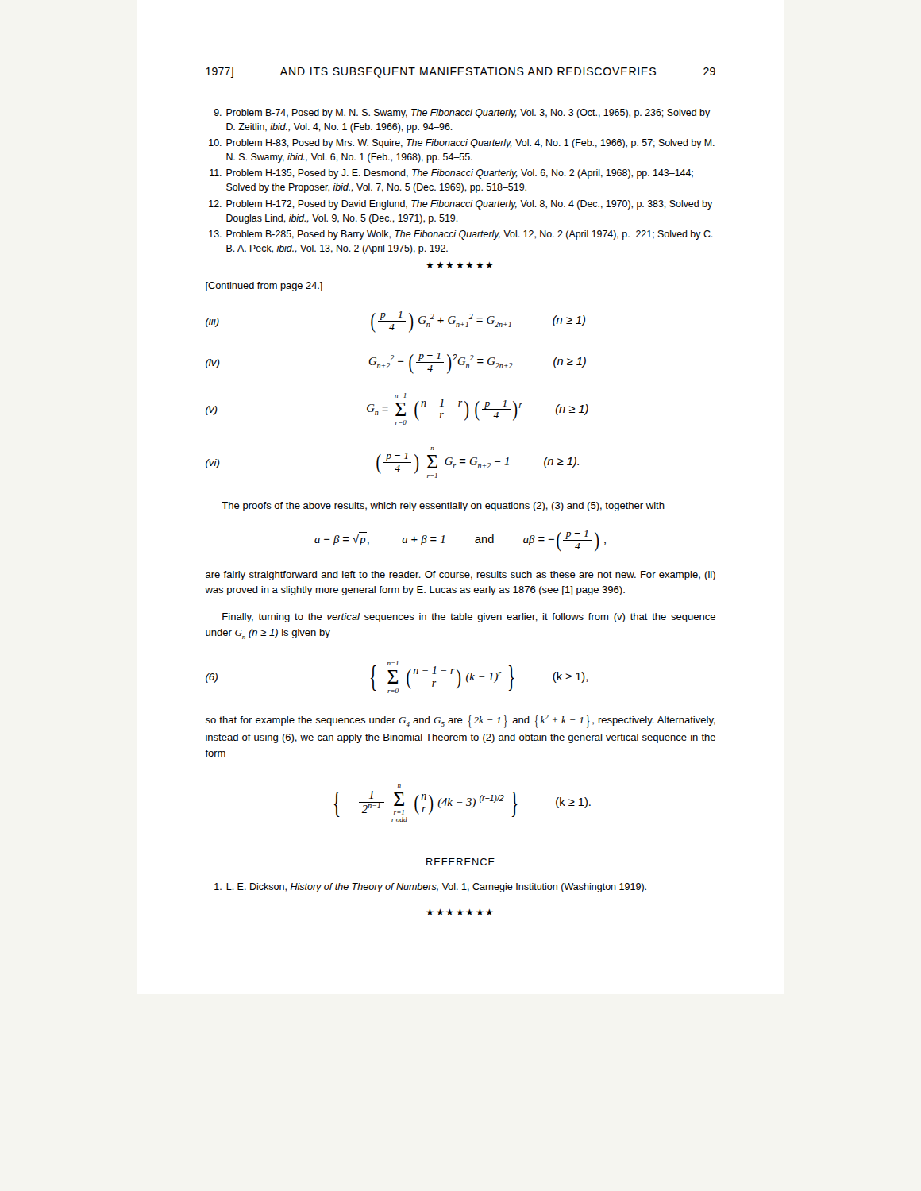1977] AND ITS SUBSEQUENT MANIFESTATIONS AND REDISCOVERIES 29
9. Problem B-74, Posed by M. N. S. Swamy, The Fibonacci Quarterly, Vol. 3, No. 3 (Oct., 1965), p. 236; Solved by D. Zeitlin, ibid., Vol. 4, No. 1 (Feb. 1966), pp. 94–96.
10. Problem H-83, Posed by Mrs. W. Squire, The Fibonacci Quarterly, Vol. 4, No. 1 (Feb., 1966), p. 57; Solved by M. N. S. Swamy, ibid., Vol. 6, No. 1 (Feb., 1968), pp. 54–55.
11. Problem H-135, Posed by J. E. Desmond, The Fibonacci Quarterly, Vol. 6, No. 2 (April, 1968), pp. 143–144; Solved by the Proposer, ibid., Vol. 7, No. 5 (Dec. 1969), pp. 518–519.
12. Problem H-172, Posed by David Englund, The Fibonacci Quarterly, Vol. 8, No. 4 (Dec., 1970), p. 383; Solved by Douglas Lind, ibid., Vol. 9, No. 5 (Dec., 1971), p. 519.
13. Problem B-285, Posed by Barry Wolk, The Fibonacci Quarterly, Vol. 12, No. 2 (April 1974), p. 221; Solved by C. B. A. Peck, ibid., Vol. 13, No. 2 (April 1975), p. 192.
★★★★★★★
[Continued from page 24.]
(iii)
(p − 14) Gn2 + Gn+12 = G2n+1 (n ≥ 1)
(iv)
Gn+22 − (p − 14)2Gn2 = G2n+2 (n ≥ 1)
(v)
Gn = n−1 Σr=0 (n − 1 − r r) (p − 14)r (n ≥ 1)
(vi)
(p − 14) nΣr=1 Gr = Gn+2 − 1 (n ≥ 1).
The proofs of the above results, which rely essentially on equations (2), (3) and (5), together with
a − β = √p, a + β = 1 and aβ = −(p − 14) ,
are fairly straightforward and left to the reader. Of course, results such as these are not new. For example, (ii) was proved in a slightly more general form by E. Lucas as early as 1876 (see [1] page 396).
Finally, turning to the vertical sequences in the table given earlier, it follows from (v) that the sequence under Gn (n ≥ 1) is given by
(6)
{ n−1 Σr=0 (n − 1 − r r) (k − 1)r } (k ≥ 1),
so that for example the sequences under G4 and G5 are {2k − 1} and {k2 + k − 1}, respectively. Alternatively, instead of using (6), we can apply the Binomial Theorem to (2) and obtain the general vertical sequence in the form
{ 12n−1 nΣr=1
r odd (nr) (4k − 3) (r−1)/2 } (k ≥ 1).
REFERENCE
1. L. E. Dickson, History of the Theory of Numbers, Vol. 1, Carnegie Institution (Washington 1919).
★★★★★★★